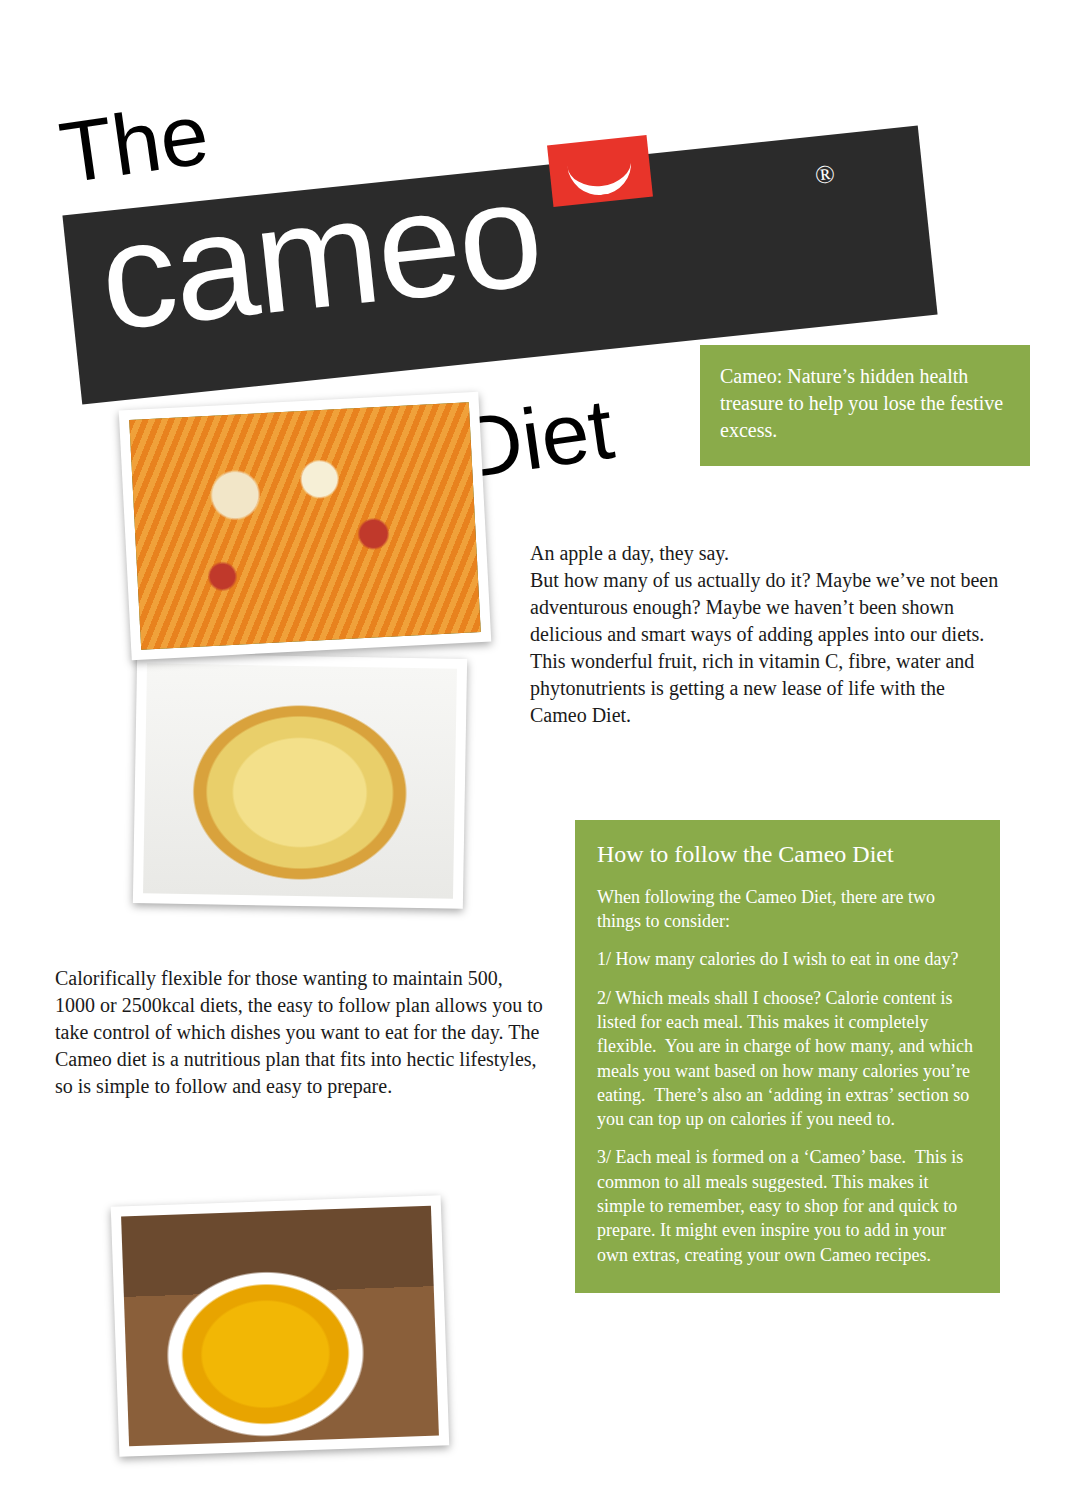The
cameo
®
Diet
Cameo: Nature’s hidden health treasure to help you lose the festive excess.
An apple a day, they say.
But how many of us actually do it? Maybe we’ve not been adventurous enough? Maybe we haven’t been shown delicious and smart ways of adding apples into our diets. This wonderful fruit, rich in vitamin C, fibre, water and phytonutrients is getting a new lease of life with the Cameo Diet.
How to follow the Cameo Diet
When following the Cameo Diet, there are two things to consider:
1/ How many calories do I wish to eat in one day?
2/ Which meals shall I choose? Calorie content is listed for each meal. This makes it completely flexible. You are in charge of how many, and which meals you want based on how many calories you’re eating. There’s also an ‘adding in extras’ section so you can top up on calories if you need to.
3/ Each meal is formed on a ‘Cameo’ base. This is common to all meals suggested. This makes it simple to remember, easy to shop for and quick to prepare. It might even inspire you to add in your own extras, creating your own Cameo recipes.
Calorifically flexible for those wanting to maintain 500, 1000 or 2500kcal diets, the easy to follow plan allows you to take control of which dishes you want to eat for the day. The Cameo diet is a nutritious plan that fits into hectic lifestyles, so is simple to follow and easy to prepare.